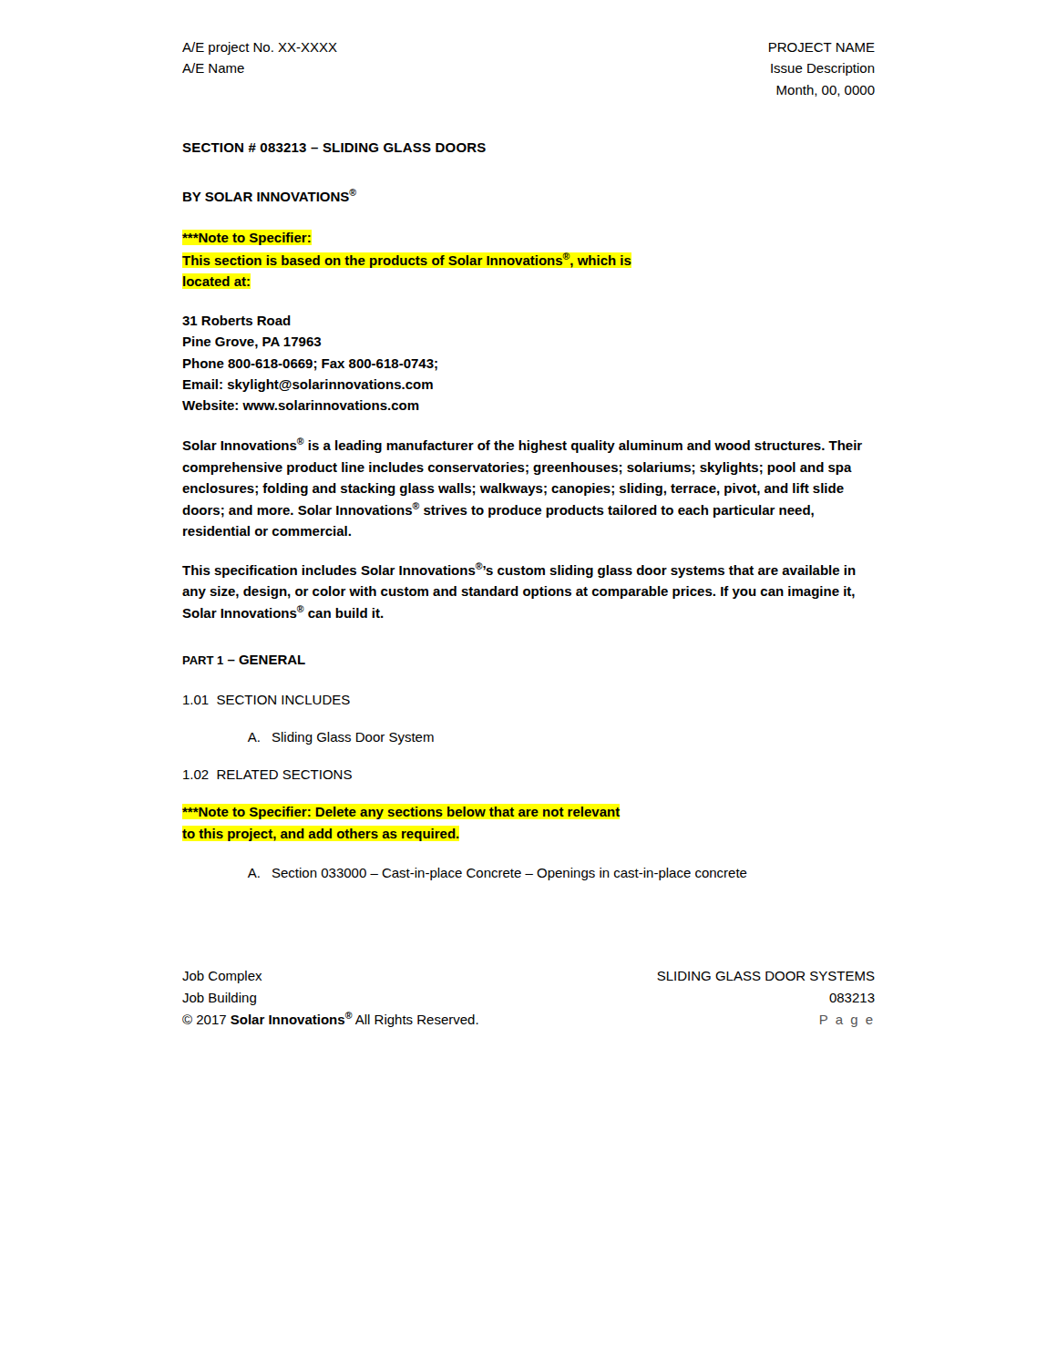A/E project No. XX-XXXX
A/E Name
PROJECT NAME
Issue Description
Month, 00, 0000
SECTION # 083213 – SLIDING GLASS DOORS
BY SOLAR INNOVATIONS®
***Note to Specifier:
This section is based on the products of Solar Innovations®, which is
located at:
31 Roberts Road Pine Grove, PA 17963 Phone 800-618-0669; Fax 800-618-0743; Email: skylight@solarinnovations.com Website: www.solarinnovations.com
Solar Innovations® is a leading manufacturer of the highest quality aluminum and wood structures. Their comprehensive product line includes conservatories; greenhouses; solariums; skylights; pool and spa enclosures; folding and stacking glass walls; walkways; canopies; sliding, terrace, pivot, and lift slide doors; and more. Solar Innovations® strives to produce products tailored to each particular need, residential or commercial.
This specification includes Solar Innovations®’s custom sliding glass door systems that are available in any size, design, or color with custom and standard options at comparable prices. If you can imagine it, Solar Innovations® can build it.
PART 1 – GENERAL
1.01 SECTION INCLUDES
Sliding Glass Door System
1.02 RELATED SECTIONS
***Note to Specifier: Delete any sections below that are not relevant
to this project, and add others as required.
Section 033000 – Cast-in-place Concrete – Openings in cast-in-place concrete
Job Complex
SLIDING GLASS DOOR SYSTEMS
Job Building
083213
© 2017 Solar Innovations® All Rights Reserved.
P a g e